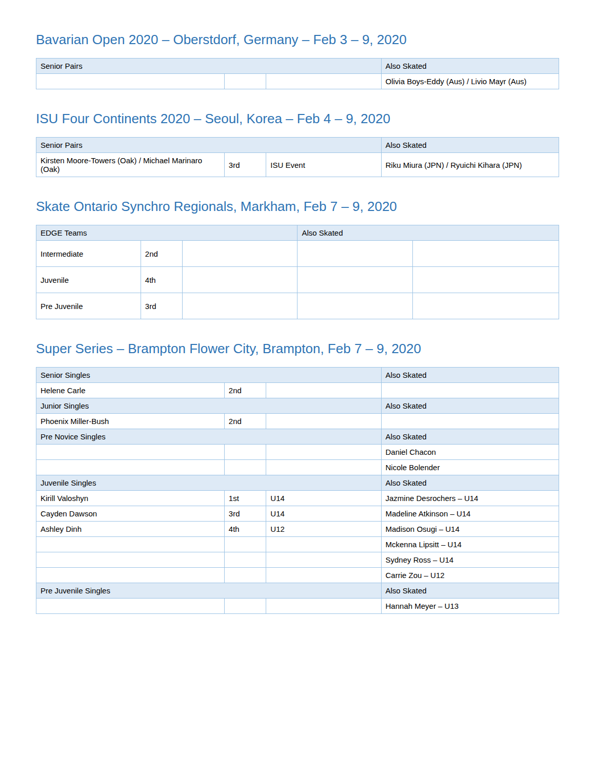Bavarian Open 2020 – Oberstdorf, Germany – Feb 3 – 9, 2020
| Senior Pairs | Also Skated |
| | | | Olivia Boys-Eddy (Aus) / Livio Mayr (Aus) |
ISU Four Continents 2020 – Seoul, Korea – Feb 4 – 9, 2020
| Senior Pairs | Also Skated |
| Kirsten Moore-Towers (Oak) / Michael Marinaro (Oak) | 3rd | ISU Event | Riku Miura (JPN) / Ryuichi Kihara (JPN) |
Skate Ontario Synchro Regionals, Markham, Feb 7 – 9, 2020
| EDGE Teams | Also Skated |
| Intermediate | 2nd | | | |
| Juvenile | 4th | | | |
| Pre Juvenile | 3rd | | | |
Super Series – Brampton Flower City, Brampton, Feb 7 – 9, 2020
| Senior Singles | Also Skated |
| Helene Carle | 2nd | | |
| Junior Singles | Also Skated |
| Phoenix Miller-Bush | 2nd | | |
| Pre Novice Singles | Also Skated |
| | | | Daniel Chacon |
| | | | Nicole Bolender |
| Juvenile Singles | Also Skated |
| Kirill Valoshyn | 1st | U14 | Jazmine Desrochers – U14 |
| Cayden Dawson | 3rd | U14 | Madeline Atkinson – U14 |
| Ashley Dinh | 4th | U12 | Madison Osugi – U14 |
| | | | Mckenna Lipsitt – U14 |
| | | | Sydney Ross – U14 |
| | | | Carrie Zou – U12 |
| Pre Juvenile Singles | Also Skated |
| | | | Hannah Meyer – U13 |